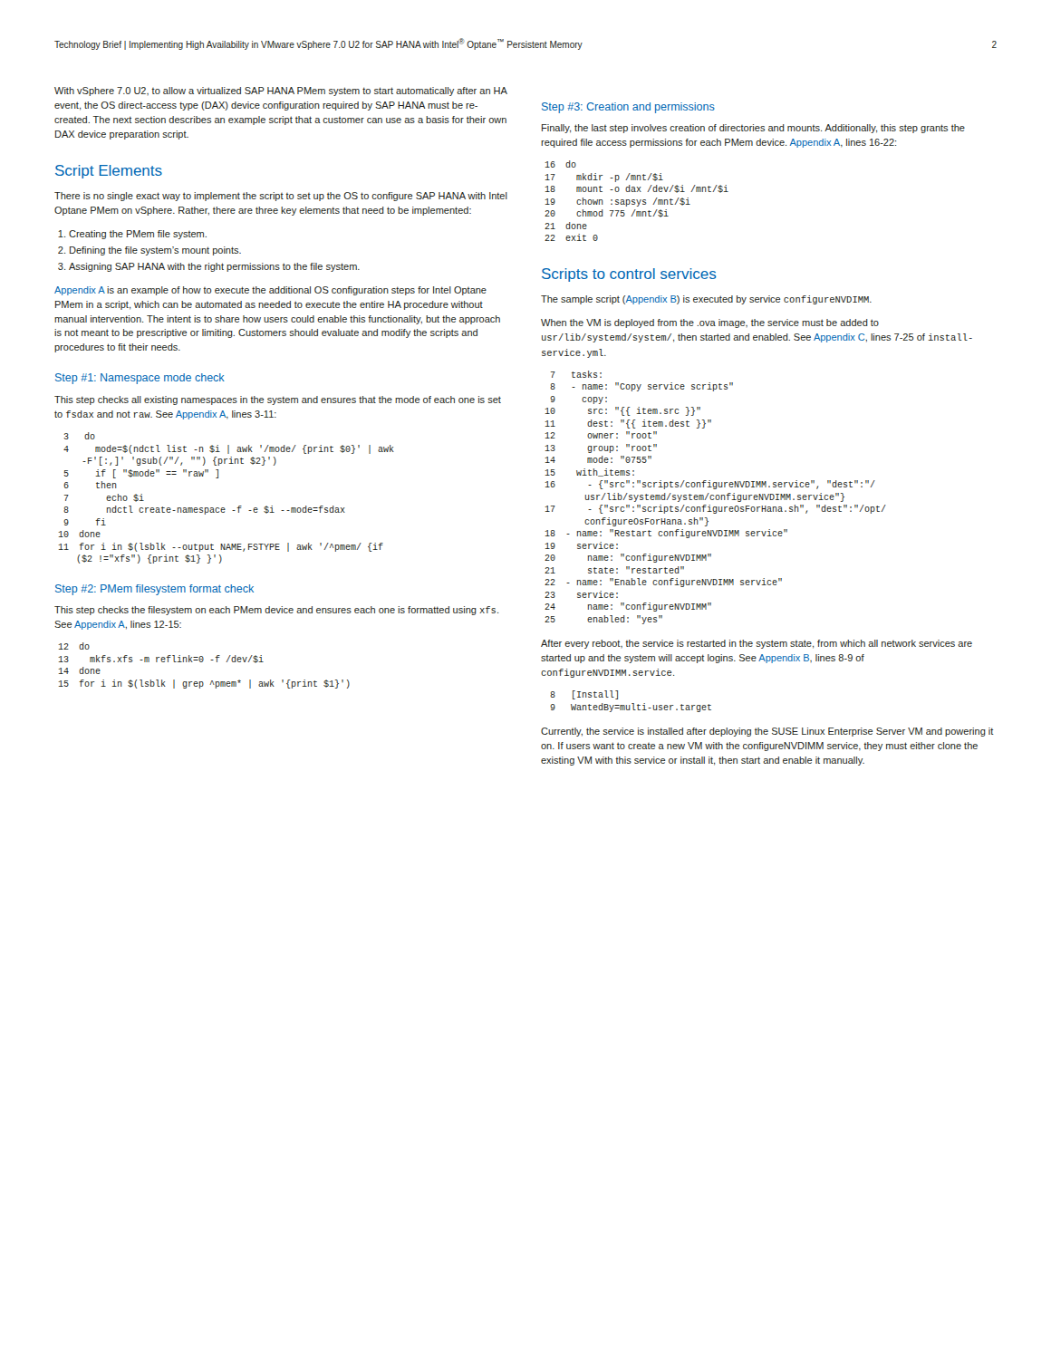Technology Brief | Implementing High Availability in VMware vSphere 7.0 U2 for SAP HANA with Intel® Optane™ Persistent Memory 2
With vSphere 7.0 U2, to allow a virtualized SAP HANA PMem system to start automatically after an HA event, the OS direct-access type (DAX) device configuration required by SAP HANA must be re-created. The next section describes an example script that a customer can use as a basis for their own DAX device preparation script.
Script Elements
There is no single exact way to implement the script to set up the OS to configure SAP HANA with Intel Optane PMem on vSphere. Rather, there are three key elements that need to be implemented:
Creating the PMem file system.
Defining the file system’s mount points.
Assigning SAP HANA with the right permissions to the file system.
Appendix A is an example of how to execute the additional OS configuration steps for Intel Optane PMem in a script, which can be automated as needed to execute the entire HA procedure without manual intervention. The intent is to share how users could enable this functionality, but the approach is not meant to be prescriptive or limiting. Customers should evaluate and modify the scripts and procedures to fit their needs.
Step #1: Namespace mode check
This step checks all existing namespaces in the system and ensures that the mode of each one is set to fsdax and not raw. See Appendix A, lines 3-11:
3  do
4    mode=$(ndctl list -n $i | awk '/mode/ {print $0}' | awk
     -F'[:,]' 'gsub(/"/, "") {print $2}')
5    if [ "$mode" == "raw" ]
6    then
7      echo $i
8      ndctl create-namespace -f -e $i --mode=fsdax
9    fi
10 done
11 for i in $(lsblk --output NAME,FSTYPE | awk '/^pmem/ {if
    ($2 !="xfs") {print $1} }')
Step #2: PMem filesystem format check
This step checks the filesystem on each PMem device and ensures each one is formatted using xfs. See Appendix A, lines 12-15:
12 do
13   mkfs.xfs -m reflink=0 -f /dev/$i
14 done
15 for i in $(lsblk | grep ^pmem* | awk '{print $1}')
Step #3: Creation and permissions
Finally, the last step involves creation of directories and mounts. Additionally, this step grants the required file access permissions for each PMem device. Appendix A, lines 16-22:
16 do
17   mkdir -p /mnt/$i
18   mount -o dax /dev/$i /mnt/$i
19   chown :sapsys /mnt/$i
20   chmod 775 /mnt/$i
21 done
22 exit 0
Scripts to control services
The sample script (Appendix B) is executed by service configureNVDIMM.
When the VM is deployed from the .ova image, the service must be added to usr/lib/systemd/system/, then started and enabled. See Appendix C, lines 7-25 of install-service.yml.
7  tasks:
8  - name: "Copy service scripts"
9    copy:
10     src: "{{ item.src }}"
11     dest: "{{ item.dest }}"
12     owner: "root"
13     group: "root"
14     mode: "0755"
15   with_items:
16     - {"src":"scripts/configureNVDIMM.service", "dest":"/
        usr/lib/systemd/system/configureNVDIMM.service"}
17     - {"src":"scripts/configureOsForHana.sh", "dest":"/opt/
        configureOsForHana.sh"}
18 - name: "Restart configureNVDIMM service"
19   service:
20     name: "configureNVDIMM"
21     state: "restarted"
22 - name: "Enable configureNVDIMM service"
23   service:
24     name: "configureNVDIMM"
25     enabled: "yes"
After every reboot, the service is restarted in the system state, from which all network services are started up and the system will accept logins. See Appendix B, lines 8-9 of configureNVDIMM.service.
8  [Install]
9  WantedBy=multi-user.target
Currently, the service is installed after deploying the SUSE Linux Enterprise Server VM and powering it on. If users want to create a new VM with the configureNVDIMM service, they must either clone the existing VM with this service or install it, then start and enable it manually.